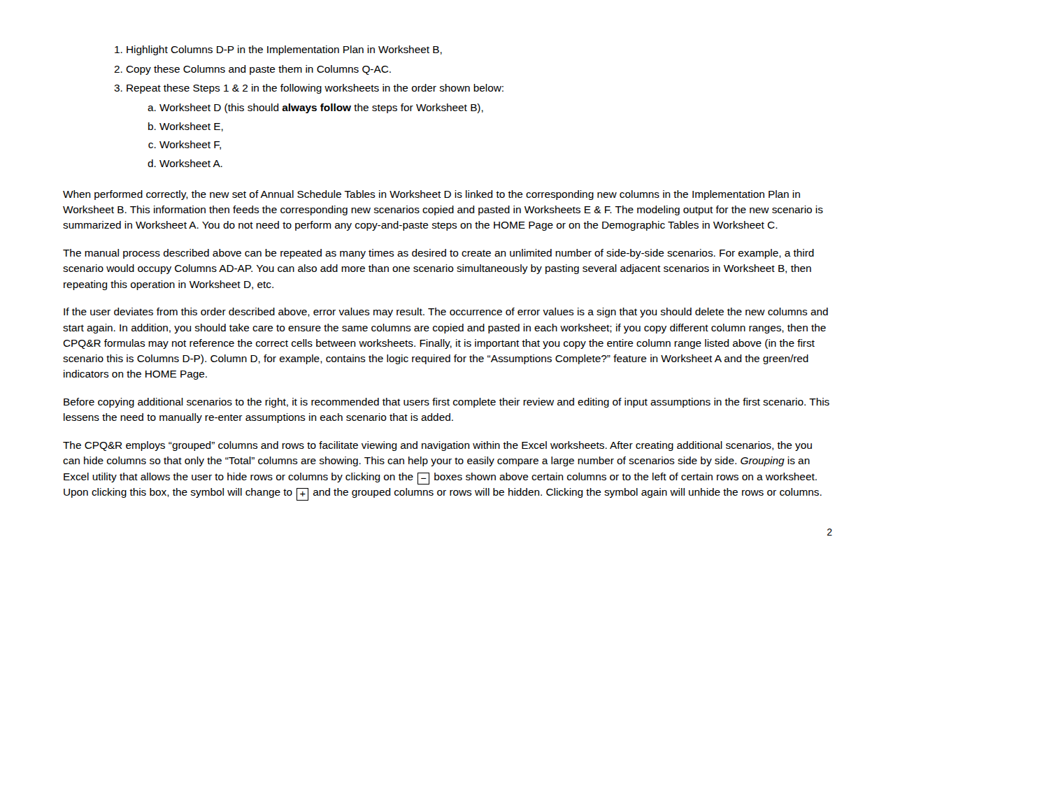Highlight Columns D-P in the Implementation Plan in Worksheet B,
Copy these Columns and paste them in Columns Q-AC.
Repeat these Steps 1 & 2 in the following worksheets in the order shown below:
Worksheet D (this should always follow the steps for Worksheet B),
Worksheet E,
Worksheet F,
Worksheet A.
When performed correctly, the new set of Annual Schedule Tables in Worksheet D is linked to the corresponding new columns in the Implementation Plan in Worksheet B. This information then feeds the corresponding new scenarios copied and pasted in Worksheets E & F. The modeling output for the new scenario is summarized in Worksheet A. You do not need to perform any copy-and-paste steps on the HOME Page or on the Demographic Tables in Worksheet C.
The manual process described above can be repeated as many times as desired to create an unlimited number of side-by-side scenarios. For example, a third scenario would occupy Columns AD-AP. You can also add more than one scenario simultaneously by pasting several adjacent scenarios in Worksheet B, then repeating this operation in Worksheet D, etc.
If the user deviates from this order described above, error values may result. The occurrence of error values is a sign that you should delete the new columns and start again. In addition, you should take care to ensure the same columns are copied and pasted in each worksheet; if you copy different column ranges, then the CPQ&R formulas may not reference the correct cells between worksheets. Finally, it is important that you copy the entire column range listed above (in the first scenario this is Columns D-P). Column D, for example, contains the logic required for the “Assumptions Complete?” feature in Worksheet A and the green/red indicators on the HOME Page.
Before copying additional scenarios to the right, it is recommended that users first complete their review and editing of input assumptions in the first scenario. This lessens the need to manually re-enter assumptions in each scenario that is added.
The CPQ&R employs “grouped” columns and rows to facilitate viewing and navigation within the Excel worksheets. After creating additional scenarios, the you can hide columns so that only the “Total” columns are showing. This can help your to easily compare a large number of scenarios side by side. Grouping is an Excel utility that allows the user to hide rows or columns by clicking on the − boxes shown above certain columns or to the left of certain rows on a worksheet. Upon clicking this box, the symbol will change to + and the grouped columns or rows will be hidden. Clicking the symbol again will unhide the rows or columns.
2